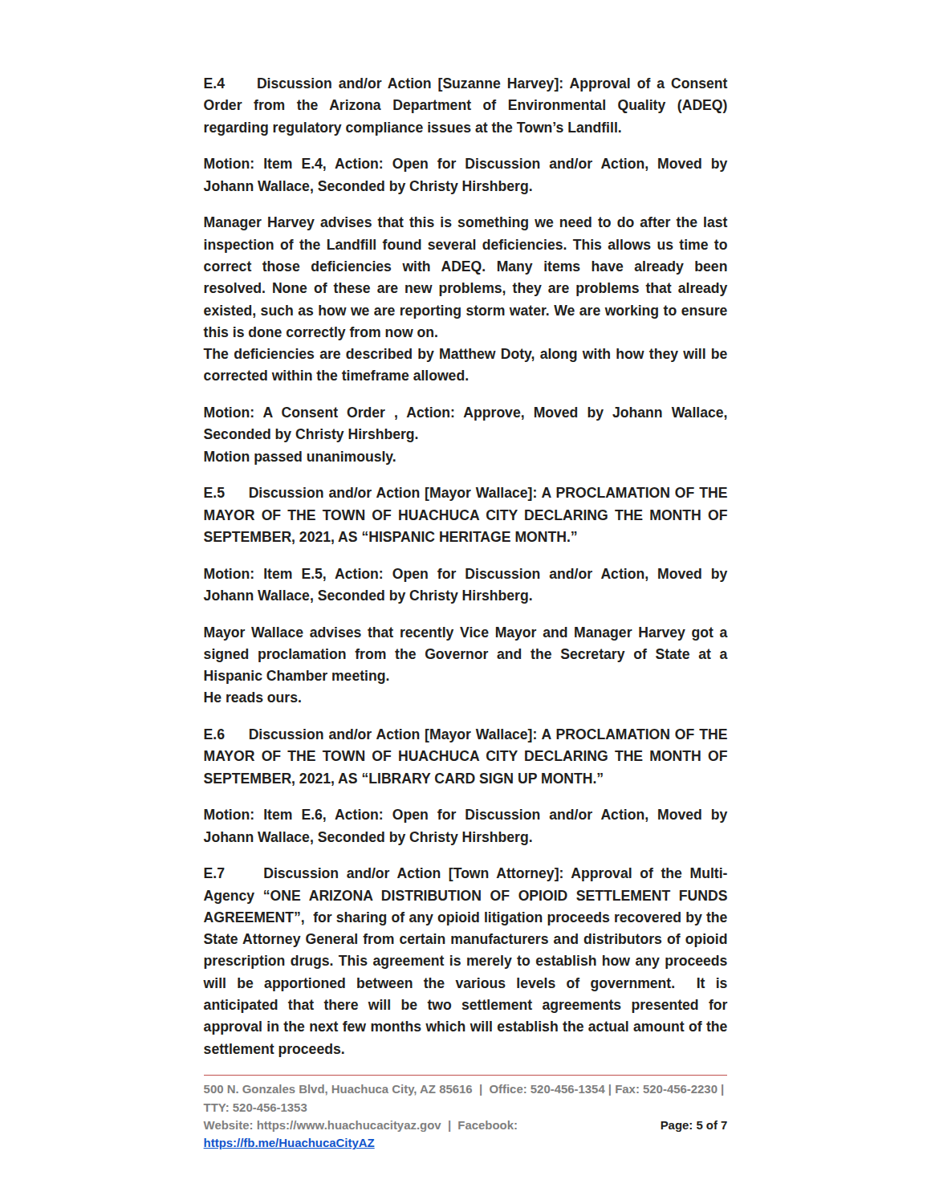E.4 Discussion and/or Action [Suzanne Harvey]: Approval of a Consent Order from the Arizona Department of Environmental Quality (ADEQ) regarding regulatory compliance issues at the Town’s Landfill.
Motion: Item E.4, Action: Open for Discussion and/or Action, Moved by Johann Wallace, Seconded by Christy Hirshberg.
Manager Harvey advises that this is something we need to do after the last inspection of the Landfill found several deficiencies. This allows us time to correct those deficiencies with ADEQ. Many items have already been resolved. None of these are new problems, they are problems that already existed, such as how we are reporting storm water. We are working to ensure this is done correctly from now on.
The deficiencies are described by Matthew Doty, along with how they will be corrected within the timeframe allowed.
Motion: A Consent Order , Action: Approve, Moved by Johann Wallace, Seconded by Christy Hirshberg.
Motion passed unanimously.
E.5 Discussion and/or Action [Mayor Wallace]: A PROCLAMATION OF THE MAYOR OF THE TOWN OF HUACHUCA CITY DECLARING THE MONTH OF SEPTEMBER, 2021, AS “HISPANIC HERITAGE MONTH.”
Motion: Item E.5, Action: Open for Discussion and/or Action, Moved by Johann Wallace, Seconded by Christy Hirshberg.
Mayor Wallace advises that recently Vice Mayor and Manager Harvey got a signed proclamation from the Governor and the Secretary of State at a Hispanic Chamber meeting.
He reads ours.
E.6 Discussion and/or Action [Mayor Wallace]: A PROCLAMATION OF THE MAYOR OF THE TOWN OF HUACHUCA CITY DECLARING THE MONTH OF SEPTEMBER, 2021, AS “LIBRARY CARD SIGN UP MONTH.”
Motion: Item E.6, Action: Open for Discussion and/or Action, Moved by Johann Wallace, Seconded by Christy Hirshberg.
E.7 Discussion and/or Action [Town Attorney]: Approval of the Multi-Agency “ONE ARIZONA DISTRIBUTION OF OPIOID SETTLEMENT FUNDS AGREEMENT”, for sharing of any opioid litigation proceeds recovered by the State Attorney General from certain manufacturers and distributors of opioid prescription drugs. This agreement is merely to establish how any proceeds will be apportioned between the various levels of government. It is anticipated that there will be two settlement agreements presented for approval in the next few months which will establish the actual amount of the settlement proceeds.
500 N. Gonzales Blvd, Huachuca City, AZ 85616 | Office: 520-456-1354 | Fax: 520-456-2230 | TTY: 520-456-1353
Website: https://www.huachucacityaz.gov | Facebook: https://fb.me/HuachucaCityAZ Page: 5 of 7